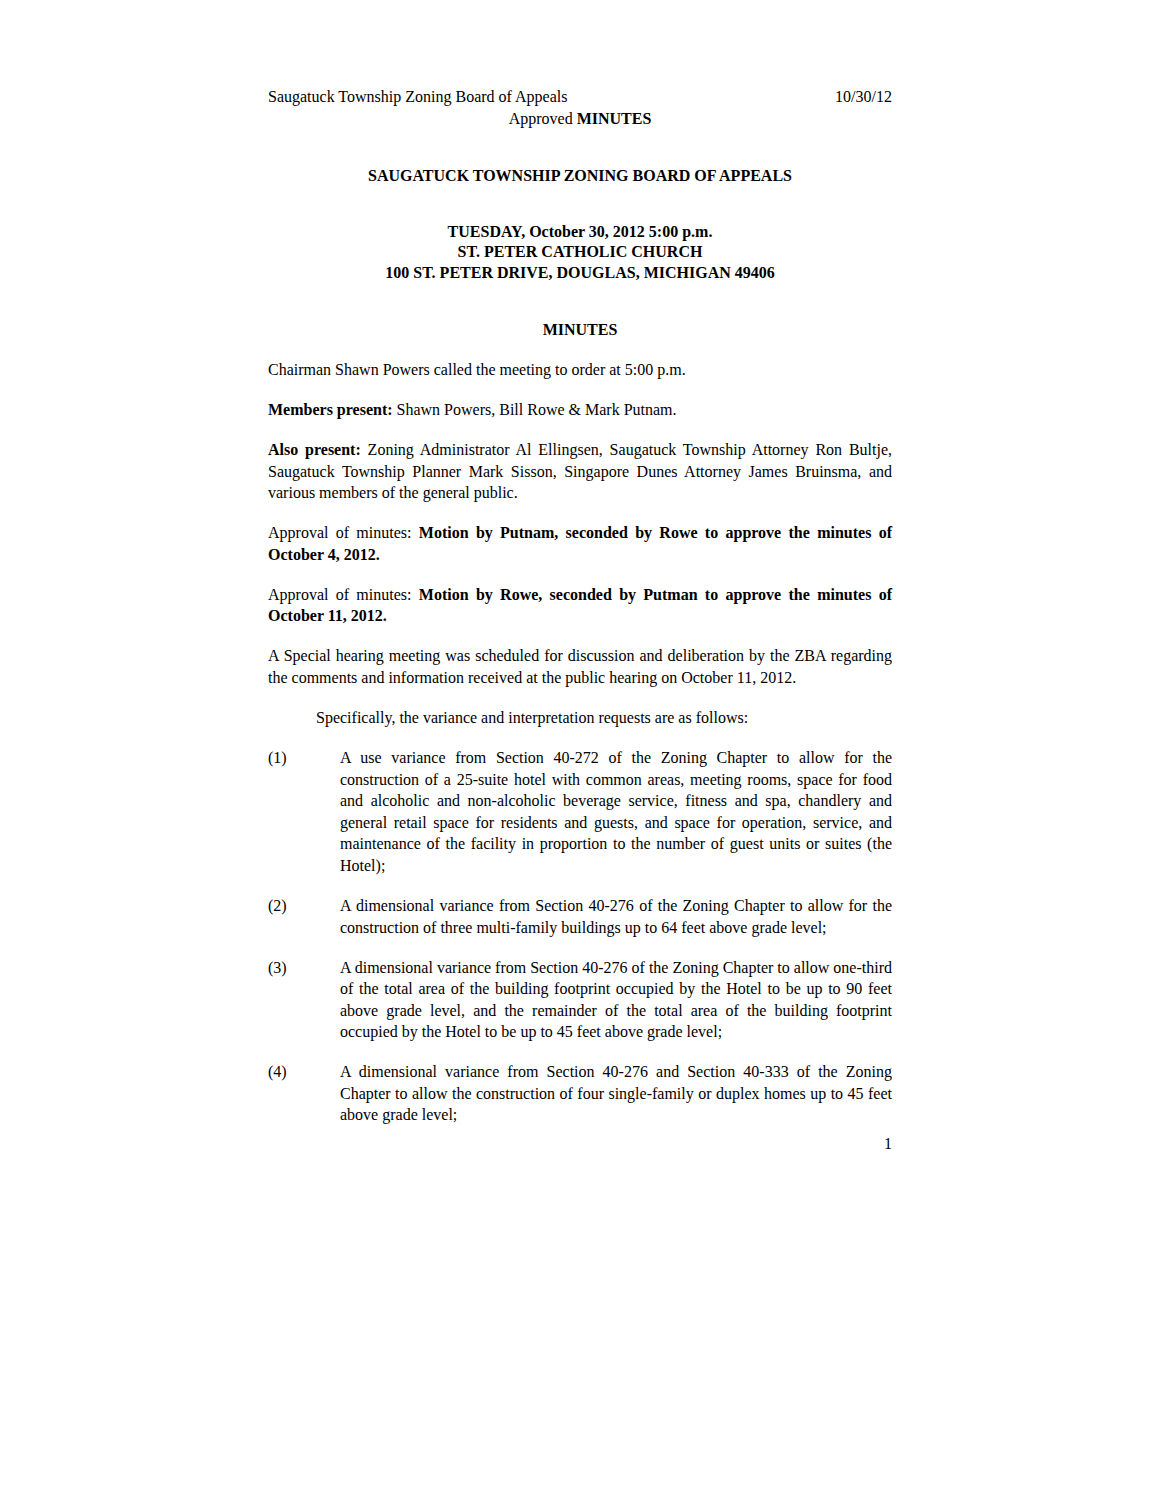Saugatuck Township Zoning Board of Appeals
10/30/12
Approved MINUTES
SAUGATUCK TOWNSHIP ZONING BOARD OF APPEALS
TUESDAY, October 30, 2012 5:00 p.m.
ST. PETER CATHOLIC CHURCH
100 ST. PETER DRIVE, DOUGLAS, MICHIGAN 49406
MINUTES
Chairman Shawn Powers called the meeting to order at 5:00 p.m.
Members present: Shawn Powers, Bill Rowe & Mark Putnam.
Also present: Zoning Administrator Al Ellingsen, Saugatuck Township Attorney Ron Bultje, Saugatuck Township Planner Mark Sisson, Singapore Dunes Attorney James Bruinsma, and various members of the general public.
Approval of minutes: Motion by Putnam, seconded by Rowe to approve the minutes of October 4, 2012.
Approval of minutes: Motion by Rowe, seconded by Putman to approve the minutes of October 11, 2012.
A Special hearing meeting was scheduled for discussion and deliberation by the ZBA regarding the comments and information received at the public hearing on October 11, 2012.
Specifically, the variance and interpretation requests are as follows:
(1) A use variance from Section 40-272 of the Zoning Chapter to allow for the construction of a 25-suite hotel with common areas, meeting rooms, space for food and alcoholic and non-alcoholic beverage service, fitness and spa, chandlery and general retail space for residents and guests, and space for operation, service, and maintenance of the facility in proportion to the number of guest units or suites (the Hotel);
(2) A dimensional variance from Section 40-276 of the Zoning Chapter to allow for the construction of three multi-family buildings up to 64 feet above grade level;
(3) A dimensional variance from Section 40-276 of the Zoning Chapter to allow one-third of the total area of the building footprint occupied by the Hotel to be up to 90 feet above grade level, and the remainder of the total area of the building footprint occupied by the Hotel to be up to 45 feet above grade level;
(4) A dimensional variance from Section 40-276 and Section 40-333 of the Zoning Chapter to allow the construction of four single-family or duplex homes up to 45 feet above grade level;
1